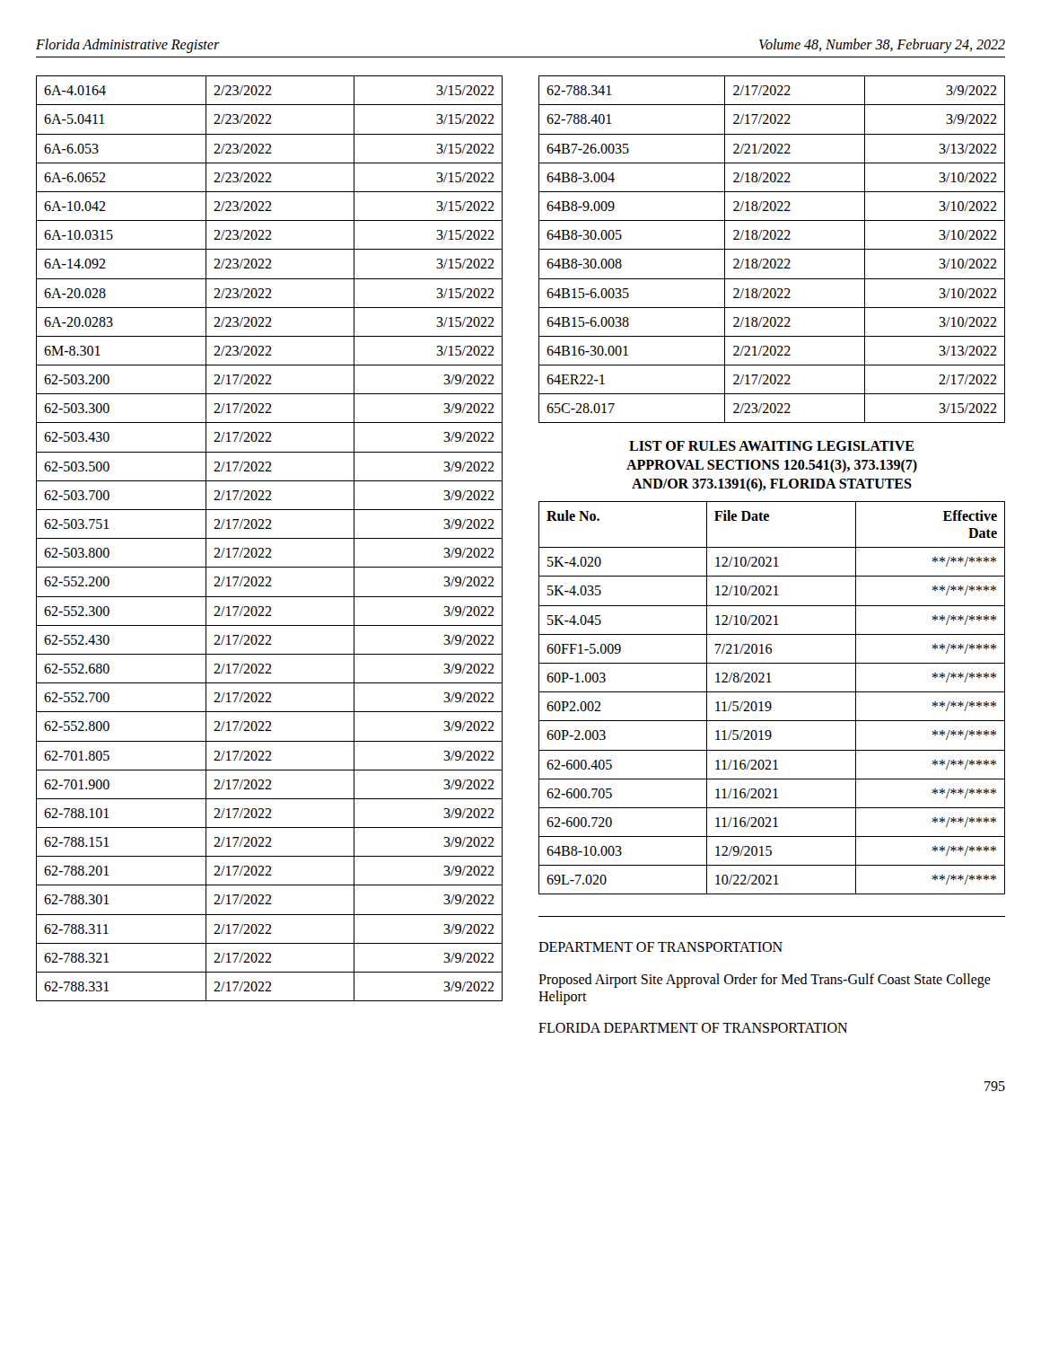Florida Administrative Register
Volume 48, Number 38, February 24, 2022
| 6A-4.0164 | 2/23/2022 | 3/15/2022 |
| 6A-5.0411 | 2/23/2022 | 3/15/2022 |
| 6A-6.053 | 2/23/2022 | 3/15/2022 |
| 6A-6.0652 | 2/23/2022 | 3/15/2022 |
| 6A-10.042 | 2/23/2022 | 3/15/2022 |
| 6A-10.0315 | 2/23/2022 | 3/15/2022 |
| 6A-14.092 | 2/23/2022 | 3/15/2022 |
| 6A-20.028 | 2/23/2022 | 3/15/2022 |
| 6A-20.0283 | 2/23/2022 | 3/15/2022 |
| 6M-8.301 | 2/23/2022 | 3/15/2022 |
| 62-503.200 | 2/17/2022 | 3/9/2022 |
| 62-503.300 | 2/17/2022 | 3/9/2022 |
| 62-503.430 | 2/17/2022 | 3/9/2022 |
| 62-503.500 | 2/17/2022 | 3/9/2022 |
| 62-503.700 | 2/17/2022 | 3/9/2022 |
| 62-503.751 | 2/17/2022 | 3/9/2022 |
| 62-503.800 | 2/17/2022 | 3/9/2022 |
| 62-552.200 | 2/17/2022 | 3/9/2022 |
| 62-552.300 | 2/17/2022 | 3/9/2022 |
| 62-552.430 | 2/17/2022 | 3/9/2022 |
| 62-552.680 | 2/17/2022 | 3/9/2022 |
| 62-552.700 | 2/17/2022 | 3/9/2022 |
| 62-552.800 | 2/17/2022 | 3/9/2022 |
| 62-701.805 | 2/17/2022 | 3/9/2022 |
| 62-701.900 | 2/17/2022 | 3/9/2022 |
| 62-788.101 | 2/17/2022 | 3/9/2022 |
| 62-788.151 | 2/17/2022 | 3/9/2022 |
| 62-788.201 | 2/17/2022 | 3/9/2022 |
| 62-788.301 | 2/17/2022 | 3/9/2022 |
| 62-788.311 | 2/17/2022 | 3/9/2022 |
| 62-788.321 | 2/17/2022 | 3/9/2022 |
| 62-788.331 | 2/17/2022 | 3/9/2022 |
| 62-788.341 | 2/17/2022 | 3/9/2022 |
| 62-788.401 | 2/17/2022 | 3/9/2022 |
| 64B7-26.0035 | 2/21/2022 | 3/13/2022 |
| 64B8-3.004 | 2/18/2022 | 3/10/2022 |
| 64B8-9.009 | 2/18/2022 | 3/10/2022 |
| 64B8-30.005 | 2/18/2022 | 3/10/2022 |
| 64B8-30.008 | 2/18/2022 | 3/10/2022 |
| 64B15-6.0035 | 2/18/2022 | 3/10/2022 |
| 64B15-6.0038 | 2/18/2022 | 3/10/2022 |
| 64B16-30.001 | 2/21/2022 | 3/13/2022 |
| 64ER22-1 | 2/17/2022 | 2/17/2022 |
| 65C-28.017 | 2/23/2022 | 3/15/2022 |
LIST OF RULES AWAITING LEGISLATIVE
APPROVAL SECTIONS 120.541(3), 373.139(7)
AND/OR 373.1391(6), FLORIDA STATUTES
| Rule No. | File Date | Effective Date |
| --- | --- | --- |
| 5K-4.020 | 12/10/2021 | **/**/**** |
| 5K-4.035 | 12/10/2021 | **/**/**** |
| 5K-4.045 | 12/10/2021 | **/**/**** |
| 60FF1-5.009 | 7/21/2016 | **/**/**** |
| 60P-1.003 | 12/8/2021 | **/**/**** |
| 60P2.002 | 11/5/2019 | **/**/**** |
| 60P-2.003 | 11/5/2019 | **/**/**** |
| 62-600.405 | 11/16/2021 | **/**/**** |
| 62-600.705 | 11/16/2021 | **/**/**** |
| 62-600.720 | 11/16/2021 | **/**/**** |
| 64B8-10.003 | 12/9/2015 | **/**/**** |
| 69L-7.020 | 10/22/2021 | **/**/**** |
DEPARTMENT OF TRANSPORTATION
Proposed Airport Site Approval Order for Med Trans-Gulf Coast State College Heliport
FLORIDA DEPARTMENT OF TRANSPORTATION
795